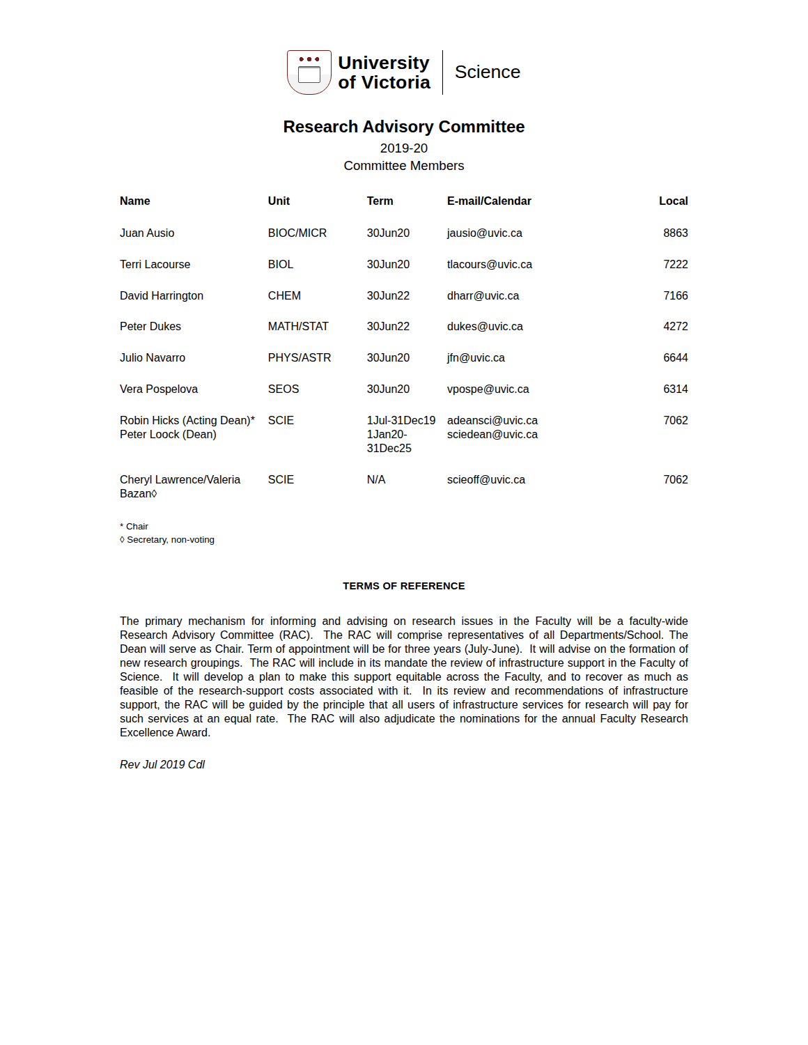Universityof Victoria
Science
Research Advisory Committee
2019-20
Committee Members
| Name | Unit | Term | E-mail/Calendar | Local |
| --- | --- | --- | --- | --- |
| Juan Ausio | BIOC/MICR | 30Jun20 | jausio@uvic.ca | 8863 |
| Terri Lacourse | BIOL | 30Jun20 | tlacours@uvic.ca | 7222 |
| David Harrington | CHEM | 30Jun22 | dharr@uvic.ca | 7166 |
| Peter Dukes | MATH/STAT | 30Jun22 | dukes@uvic.ca | 4272 |
| Julio Navarro | PHYS/ASTR | 30Jun20 | jfn@uvic.ca | 6644 |
| Vera Pospelova | SEOS | 30Jun20 | vpospe@uvic.ca | 6314 |
| Robin Hicks (Acting Dean)* Peter Loock (Dean) | SCIE | 1Jul-31Dec19 1Jan20-31Dec25 | adeansci@uvic.ca sciedean@uvic.ca | 7062 |
| Cheryl Lawrence/Valeria Bazan◊ | SCIE | N/A | scieoff@uvic.ca | 7062 |
* Chair
◊ Secretary, non-voting
TERMS OF REFERENCE
The primary mechanism for informing and advising on research issues in the Faculty will be a faculty-wide Research Advisory Committee (RAC). The RAC will comprise representatives of all Departments/School. The Dean will serve as Chair. Term of appointment will be for three years (July-June). It will advise on the formation of new research groupings. The RAC will include in its mandate the review of infrastructure support in the Faculty of Science. It will develop a plan to make this support equitable across the Faculty, and to recover as much as feasible of the research-support costs associated with it. In its review and recommendations of infrastructure support, the RAC will be guided by the principle that all users of infrastructure services for research will pay for such services at an equal rate. The RAC will also adjudicate the nominations for the annual Faculty Research Excellence Award.
Rev Jul 2019 Cdl